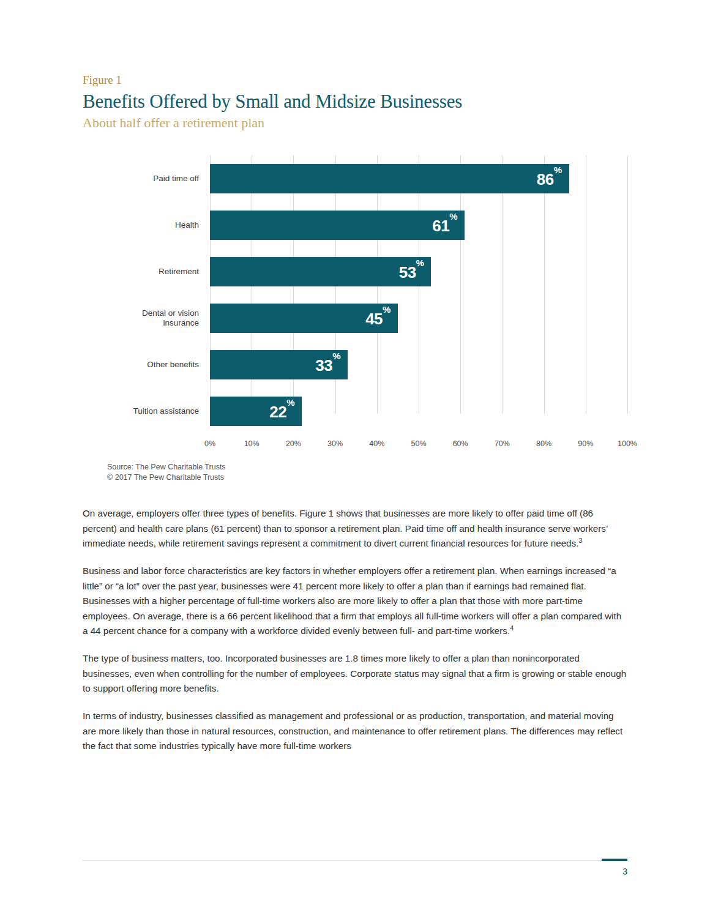Figure 1
Benefits Offered by Small and Midsize Businesses
About half offer a retirement plan
Paid time off
86%
Health
61%
Retirement
53%
Dental or vision insurance
45%
Other benefits
33%
Tuition assistance
22%
0% 10% 20% 30% 40% 50% 60% 70% 80% 90% 100%
Source: The Pew Charitable Trusts
© 2017 The Pew Charitable Trusts
On average, employers offer three types of benefits. Figure 1 shows that businesses are more likely to offer paid time off (86 percent) and health care plans (61 percent) than to sponsor a retirement plan. Paid time off and health insurance serve workers’ immediate needs, while retirement savings represent a commitment to divert current financial resources for future needs.3
Business and labor force characteristics are key factors in whether employers offer a retirement plan. When earnings increased “a little” or “a lot” over the past year, businesses were 41 percent more likely to offer a plan than if earnings had remained flat. Businesses with a higher percentage of full-time workers also are more likely to offer a plan that those with more part-time employees. On average, there is a 66 percent likelihood that a firm that employs all full-time workers will offer a plan compared with a 44 percent chance for a company with a workforce divided evenly between full- and part-time workers.4
The type of business matters, too. Incorporated businesses are 1.8 times more likely to offer a plan than nonincorporated businesses, even when controlling for the number of employees. Corporate status may signal that a firm is growing or stable enough to support offering more benefits.
In terms of industry, businesses classified as management and professional or as production, transportation, and material moving are more likely than those in natural resources, construction, and maintenance to offer retirement plans. The differences may reflect the fact that some industries typically have more full-time workers
3